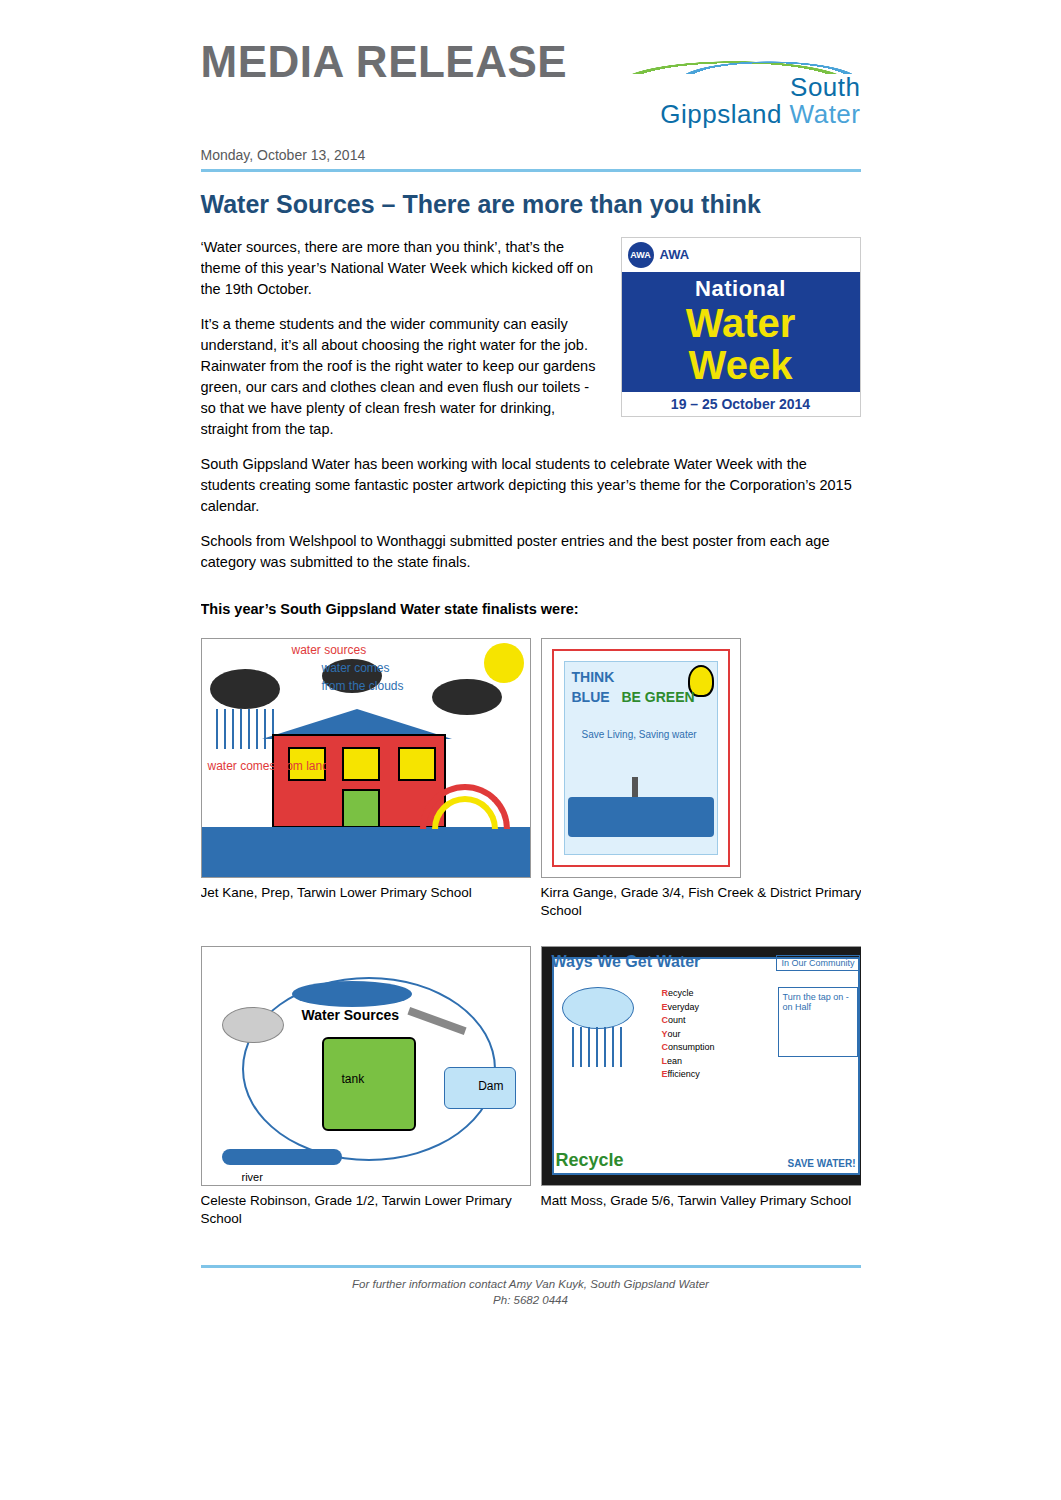MEDIA RELEASE
South
Gippsland Water
Monday, October 13, 2014
Water Sources – There are more than you think
AWA AWA
National
Water
Week
19 – 25 October 2014
‘Water sources, there are more than you think’, that’s the theme of this year’s National Water Week which kicked off on the 19th October.
It’s a theme students and the wider community can easily understand, it’s all about choosing the right water for the job. Rainwater from the roof is the right water to keep our gardens green, our cars and clothes clean and even flush our toilets - so that we have plenty of clean fresh water for drinking, straight from the tap.
South Gippsland Water has been working with local students to celebrate Water Week with the students creating some fantastic poster artwork depicting this year’s theme for the Corporation’s 2015 calendar.
Schools from Welshpool to Wonthaggi submitted poster entries and the best poster from each age category was submitted to the state finals.
This year’s South Gippsland Water state finalists were:
| water sources water comes from the clouds water comes from land Jet Kane, Prep, Tarwin Lower Primary School | THINK BLUE BE GREEN Save Living, Saving water Kirra Gange, Grade 3/4, Fish Creek & District Primary School |
| Water Sources tank Dam river Celeste Robinson, Grade 1/2, Tarwin Lower Primary School | Ways We Get Water In Our Community R ecycle E veryday C ount Y our C onsumption L ean E fficiency Turn the tap on - on Half Recycle SAVE WATER! Matt Moss, Grade 5/6, Tarwin Valley Primary School |
For further information contact Amy Van Kuyk, South Gippsland Water
Ph: 5682 0444